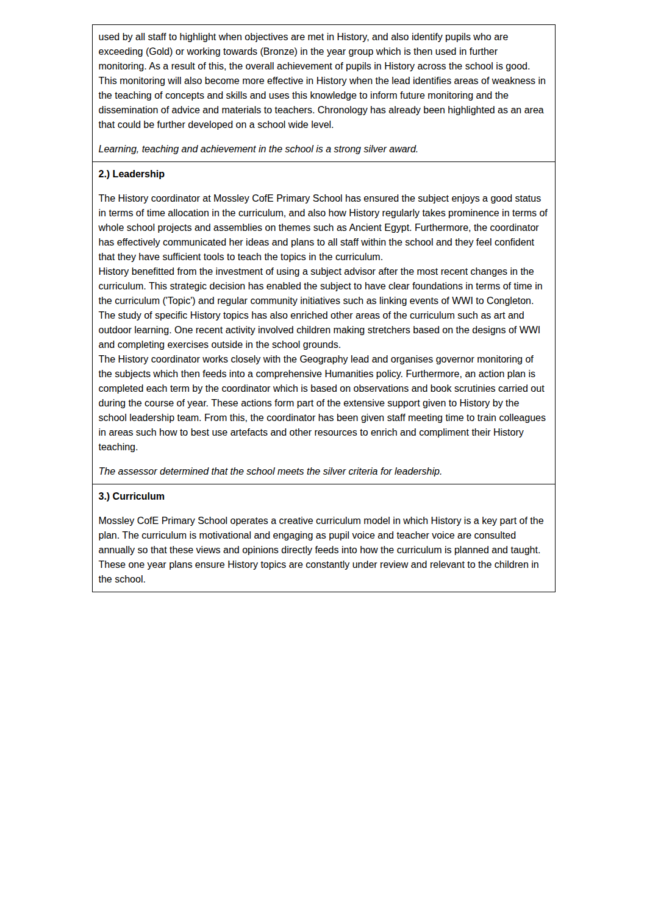| used by all staff to highlight when objectives are met in History, and also identify pupils who are exceeding (Gold) or working towards (Bronze) in the year group which is then used in further monitoring. As a result of this, the overall achievement of pupils in History across the school is good. This monitoring will also become more effective in History when the lead identifies areas of weakness in the teaching of concepts and skills and uses this knowledge to inform future monitoring and the dissemination of advice and materials to teachers. Chronology has already been highlighted as an area that could be further developed on a school wide level. Learning, teaching and achievement in the school is a strong silver award. |
| 2.) Leadership The History coordinator at Mossley CofE Primary School has ensured the subject enjoys a good status in terms of time allocation in the curriculum, and also how History regularly takes prominence in terms of whole school projects and assemblies on themes such as Ancient Egypt. Furthermore, the coordinator has effectively communicated her ideas and plans to all staff within the school and they feel confident that they have sufficient tools to teach the topics in the curriculum. History benefitted from the investment of using a subject advisor after the most recent changes in the curriculum. This strategic decision has enabled the subject to have clear foundations in terms of time in the curriculum ('Topic') and regular community initiatives such as linking events of WWI to Congleton. The study of specific History topics has also enriched other areas of the curriculum such as art and outdoor learning. One recent activity involved children making stretchers based on the designs of WWI and completing exercises outside in the school grounds. The History coordinator works closely with the Geography lead and organises governor monitoring of the subjects which then feeds into a comprehensive Humanities policy. Furthermore, an action plan is completed each term by the coordinator which is based on observations and book scrutinies carried out during the course of year. These actions form part of the extensive support given to History by the school leadership team. From this, the coordinator has been given staff meeting time to train colleagues in areas such how to best use artefacts and other resources to enrich and compliment their History teaching. The assessor determined that the school meets the silver criteria for leadership. |
| 3.) Curriculum Mossley CofE Primary School operates a creative curriculum model in which History is a key part of the plan. The curriculum is motivational and engaging as pupil voice and teacher voice are consulted annually so that these views and opinions directly feeds into how the curriculum is planned and taught. These one year plans ensure History topics are constantly under review and relevant to the children in the school. |